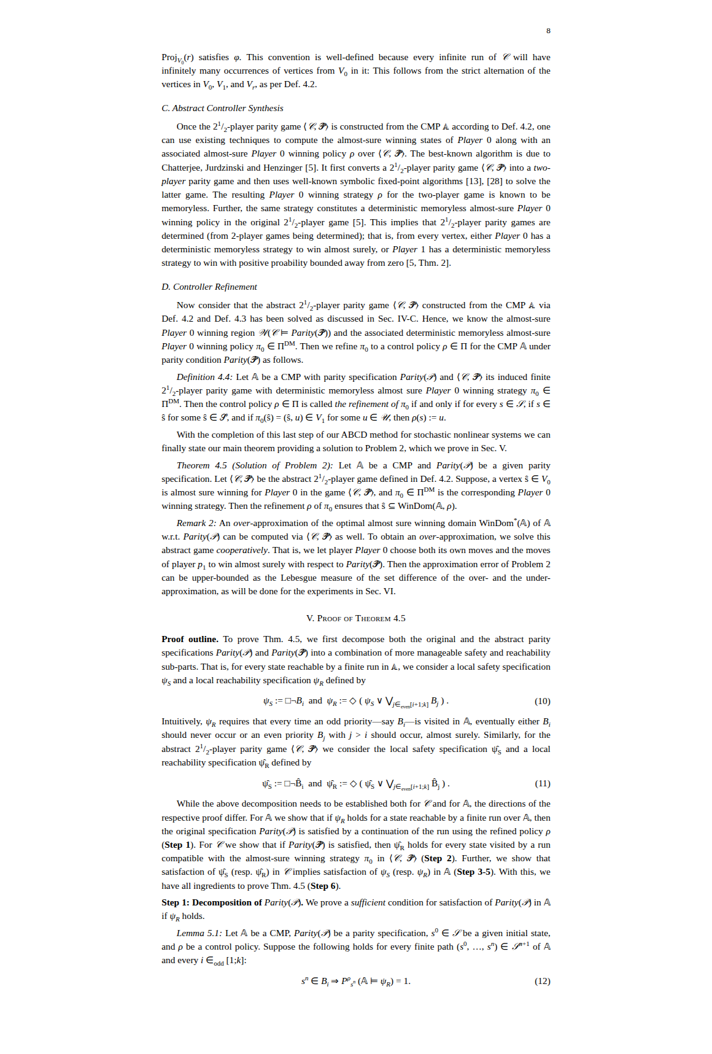8
ProjV0(r) satisfies φ. This convention is well-defined because every infinite run of 𝒞 will have infinitely many occurrences of vertices from V0 in it: This follows from the strict alternation of the vertices in V0, V1, and Vr, as per Def. 4.2.
C. Abstract Controller Synthesis
Once the 21/2-player parity game ⟨𝒞, 𝒫̂⟩ is constructed from the CMP 𝔸 according to Def. 4.2, one can use existing techniques to compute the almost-sure winning states of Player 0 along with an associated almost-sure Player 0 winning policy ρ over ⟨𝒞, 𝒫̂⟩. The best-known algorithm is due to Chatterjee, Jurdzinski and Henzinger [5]. It first converts a 21/2-player parity game ⟨𝒞, 𝒫̂⟩ into a two-player parity game and then uses well-known symbolic fixed-point algorithms [13], [28] to solve the latter game. The resulting Player 0 winning strategy ρ for the two-player game is known to be memoryless. Further, the same strategy constitutes a deterministic memoryless almost-sure Player 0 winning policy in the original 21/2-player game [5]. This implies that 21/2-player parity games are determined (from 2-player games being determined); that is, from every vertex, either Player 0 has a deterministic memoryless strategy to win almost surely, or Player 1 has a deterministic memoryless strategy to win with positive proability bounded away from zero [5, Thm. 2].
D. Controller Refinement
Now consider that the abstract 21/2-player parity game ⟨𝒞, 𝒫̂⟩ constructed from the CMP 𝔸 via Def. 4.2 and Def. 4.3 has been solved as discussed in Sec. IV-C. Hence, we know the almost-sure Player 0 winning region 𝒲(𝒞 ⊨ Parity(𝒫̂)) and the associated deterministic memoryless almost-sure Player 0 winning policy π0 ∈ ΠDM. Then we refine π0 to a control policy ρ ∈ Π for the CMP 𝔸 under parity condition Parity(𝒫̂) as follows.
Definition 4.4: Let 𝔸 be a CMP with parity specification Parity(𝒫) and ⟨𝒞, 𝒫̂⟩ its induced finite 21/2-player parity game with deterministic memoryless almost sure Player 0 winning strategy π0 ∈ ΠDM. Then the control policy ρ ∈ Π is called the refinement of π0 if and only if for every s ∈ 𝒮, if s ∈ ŝ for some ŝ ∈ 𝒮̂, and if π0(ŝ) = (ŝ, u) ∈ V1 for some u ∈ 𝒰, then ρ(s) := u.
With the completion of this last step of our ABCD method for stochastic nonlinear systems we can finally state our main theorem providing a solution to Problem 2, which we prove in Sec. V.
Theorem 4.5 (Solution of Problem 2): Let 𝔸 be a CMP and Parity(𝒫) be a given parity specification. Let ⟨𝒞, 𝒫̂⟩ be the abstract 21/2-player game defined in Def. 4.2. Suppose, a vertex ŝ ∈ V0 is almost sure winning for Player 0 in the game ⟨𝒞, 𝒫̂⟩, and π0 ∈ ΠDM is the corresponding Player 0 winning strategy. Then the refinement ρ of π0 ensures that ŝ ⊆ WinDom(𝔸, ρ).
Remark 2: An over-approximation of the optimal almost sure winning domain WinDom*(𝔸) of 𝔸 w.r.t. Parity(𝒫) can be computed via ⟨𝒞, 𝒫̂⟩ as well. To obtain an over-approximation, we solve this abstract game cooperatively. That is, we let player Player 0 choose both its own moves and the moves of player p1 to win almost surely with respect to Parity(𝒫̂). Then the approximation error of Problem 2 can be upper-bounded as the Lebesgue measure of the set difference of the over- and the under-approximation, as will be done for the experiments in Sec. VI.
V. Proof of Theorem 4.5
Proof outline. To prove Thm. 4.5, we first decompose both the original and the abstract parity specifications Parity(𝒫) and Parity(𝒫̂) into a combination of more manageable safety and reachability sub-parts. That is, for every state reachable by a finite run in 𝔸, we consider a local safety specification ψS and a local reachability specification ψR defined by
ψS := □¬Bi and ψR := ◇ ( ψS ∨ ⋁j∈even[i+1;k] Bj ) . (10)
Intuitively, ψR requires that every time an odd priority—say Bi—is visited in 𝔸, eventually either Bi should never occur or an even priority Bj with j > i should occur, almost surely. Similarly, for the abstract 21/2-player parity game ⟨𝒞, 𝒫̂⟩ we consider the local safety specification ψ̂S and a local reachability specification ψ̂R defined by
ψ̂S := □¬B̂i and ψ̂R := ◇ ( ψ̂S ∨ ⋁j∈even[i+1;k] B̂j ) . (11)
While the above decomposition needs to be established both for 𝒞 and for 𝔸, the directions of the respective proof differ. For 𝔸 we show that if ψR holds for a state reachable by a finite run over 𝔸, then the original specification Parity(𝒫) is satisfied by a continuation of the run using the refined policy ρ (Step 1). For 𝒞 we show that if Parity(𝒫̂) is satisfied, then ψ̂R holds for every state visited by a run compatible with the almost-sure winning strategy π0 in ⟨𝒞, 𝒫̂⟩ (Step 2). Further, we show that satisfaction of ψ̂S (resp. ψ̂R) in 𝒞 implies satisfaction of ψS (resp. ψR) in 𝔸 (Step 3-5). With this, we have all ingredients to prove Thm. 4.5 (Step 6).
Step 1: Decomposition of Parity(𝒫). We prove a sufficient condition for satisfaction of Parity(𝒫) in 𝔸 if ψR holds.
Lemma 5.1: Let 𝔸 be a CMP, Parity(𝒫) be a parity specification, s0 ∈ 𝒮 be a given initial state, and ρ be a control policy. Suppose the following holds for every finite path (s0, …, sn) ∈ 𝒮n+1 of 𝔸 and every i ∈odd [1;k]:
sn ∈ Bi ⇒ Pρsn (𝔸 ⊨ ψR) = 1. (12)